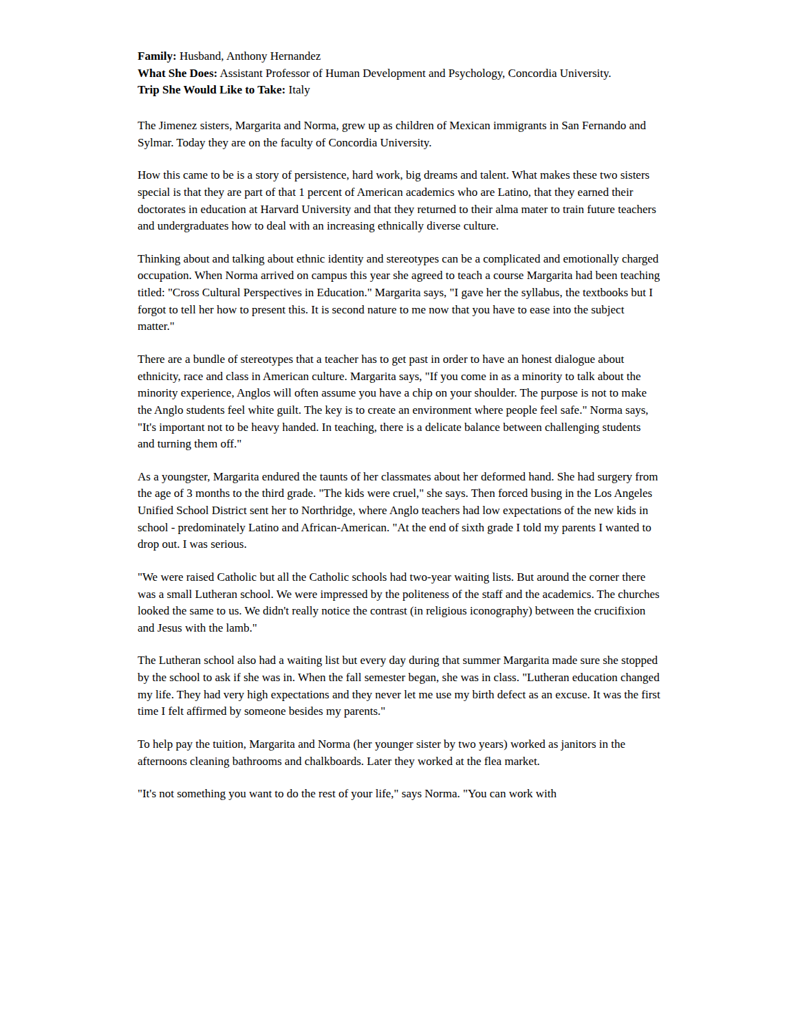Family: Husband, Anthony Hernandez
What She Does: Assistant Professor of Human Development and Psychology, Concordia University.
Trip She Would Like to Take: Italy
The Jimenez sisters, Margarita and Norma, grew up as children of Mexican immigrants in San Fernando and Sylmar. Today they are on the faculty of Concordia University.
How this came to be is a story of persistence, hard work, big dreams and talent. What makes these two sisters special is that they are part of that 1 percent of American academics who are Latino, that they earned their doctorates in education at Harvard University and that they returned to their alma mater to train future teachers and undergraduates how to deal with an increasing ethnically diverse culture.
Thinking about and talking about ethnic identity and stereotypes can be a complicated and emotionally charged occupation. When Norma arrived on campus this year she agreed to teach a course Margarita had been teaching titled: "Cross Cultural Perspectives in Education." Margarita says, "I gave her the syllabus, the textbooks but I forgot to tell her how to present this. It is second nature to me now that you have to ease into the subject matter."
There are a bundle of stereotypes that a teacher has to get past in order to have an honest dialogue about ethnicity, race and class in American culture. Margarita says, "If you come in as a minority to talk about the minority experience, Anglos will often assume you have a chip on your shoulder. The purpose is not to make the Anglo students feel white guilt. The key is to create an environment where people feel safe." Norma says, "It's important not to be heavy handed. In teaching, there is a delicate balance between challenging students and turning them off."
As a youngster, Margarita endured the taunts of her classmates about her deformed hand. She had surgery from the age of 3 months to the third grade. "The kids were cruel," she says. Then forced busing in the Los Angeles Unified School District sent her to Northridge, where Anglo teachers had low expectations of the new kids in school - predominately Latino and African-American. "At the end of sixth grade I told my parents I wanted to drop out. I was serious.
"We were raised Catholic but all the Catholic schools had two-year waiting lists. But around the corner there was a small Lutheran school. We were impressed by the politeness of the staff and the academics. The churches looked the same to us. We didn't really notice the contrast (in religious iconography) between the crucifixion and Jesus with the lamb."
The Lutheran school also had a waiting list but every day during that summer Margarita made sure she stopped by the school to ask if she was in. When the fall semester began, she was in class. "Lutheran education changed my life. They had very high expectations and they never let me use my birth defect as an excuse. It was the first time I felt affirmed by someone besides my parents."
To help pay the tuition, Margarita and Norma (her younger sister by two years) worked as janitors in the afternoons cleaning bathrooms and chalkboards. Later they worked at the flea market.
"It's not something you want to do the rest of your life," says Norma. "You can work with